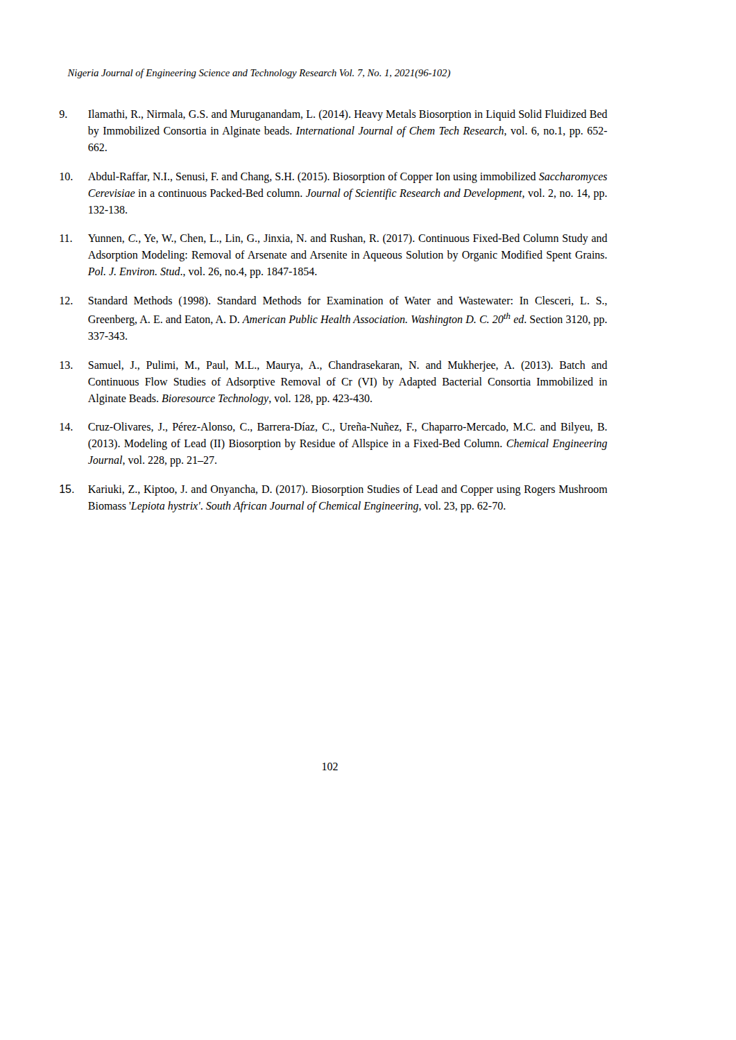Nigeria Journal of Engineering Science and Technology Research Vol. 7, No. 1, 2021(96-102)
Ilamathi, R., Nirmala, G.S. and Muruganandam, L. (2014). Heavy Metals Biosorption in Liquid Solid Fluidized Bed by Immobilized Consortia in Alginate beads. International Journal of Chem Tech Research, vol. 6, no.1, pp. 652-662.
Abdul-Raffar, N.I., Senusi, F. and Chang, S.H. (2015). Biosorption of Copper Ion using immobilized Saccharomyces Cerevisiae in a continuous Packed-Bed column. Journal of Scientific Research and Development, vol. 2, no. 14, pp. 132-138.
Yunnen, C., Ye, W., Chen, L., Lin, G., Jinxia, N. and Rushan, R. (2017). Continuous Fixed-Bed Column Study and Adsorption Modeling: Removal of Arsenate and Arsenite in Aqueous Solution by Organic Modified Spent Grains. Pol. J. Environ. Stud., vol. 26, no.4, pp. 1847-1854.
Standard Methods (1998). Standard Methods for Examination of Water and Wastewater: In Clesceri, L. S., Greenberg, A. E. and Eaton, A. D. American Public Health Association. Washington D. C. 20th ed. Section 3120, pp. 337-343.
Samuel, J., Pulimi, M., Paul, M.L., Maurya, A., Chandrasekaran, N. and Mukherjee, A. (2013). Batch and Continuous Flow Studies of Adsorptive Removal of Cr (VI) by Adapted Bacterial Consortia Immobilized in Alginate Beads. Bioresource Technology, vol. 128, pp. 423-430.
Cruz-Olivares, J., Pérez-Alonso, C., Barrera-Díaz, C., Ureña-Nuñez, F., Chaparro-Mercado, M.C. and Bilyeu, B. (2013). Modeling of Lead (II) Biosorption by Residue of Allspice in a Fixed-Bed Column. Chemical Engineering Journal, vol. 228, pp. 21–27.
Kariuki, Z., Kiptoo, J. and Onyancha, D. (2017). Biosorption Studies of Lead and Copper using Rogers Mushroom Biomass 'Lepiota hystrix'. South African Journal of Chemical Engineering, vol. 23, pp. 62-70.
102